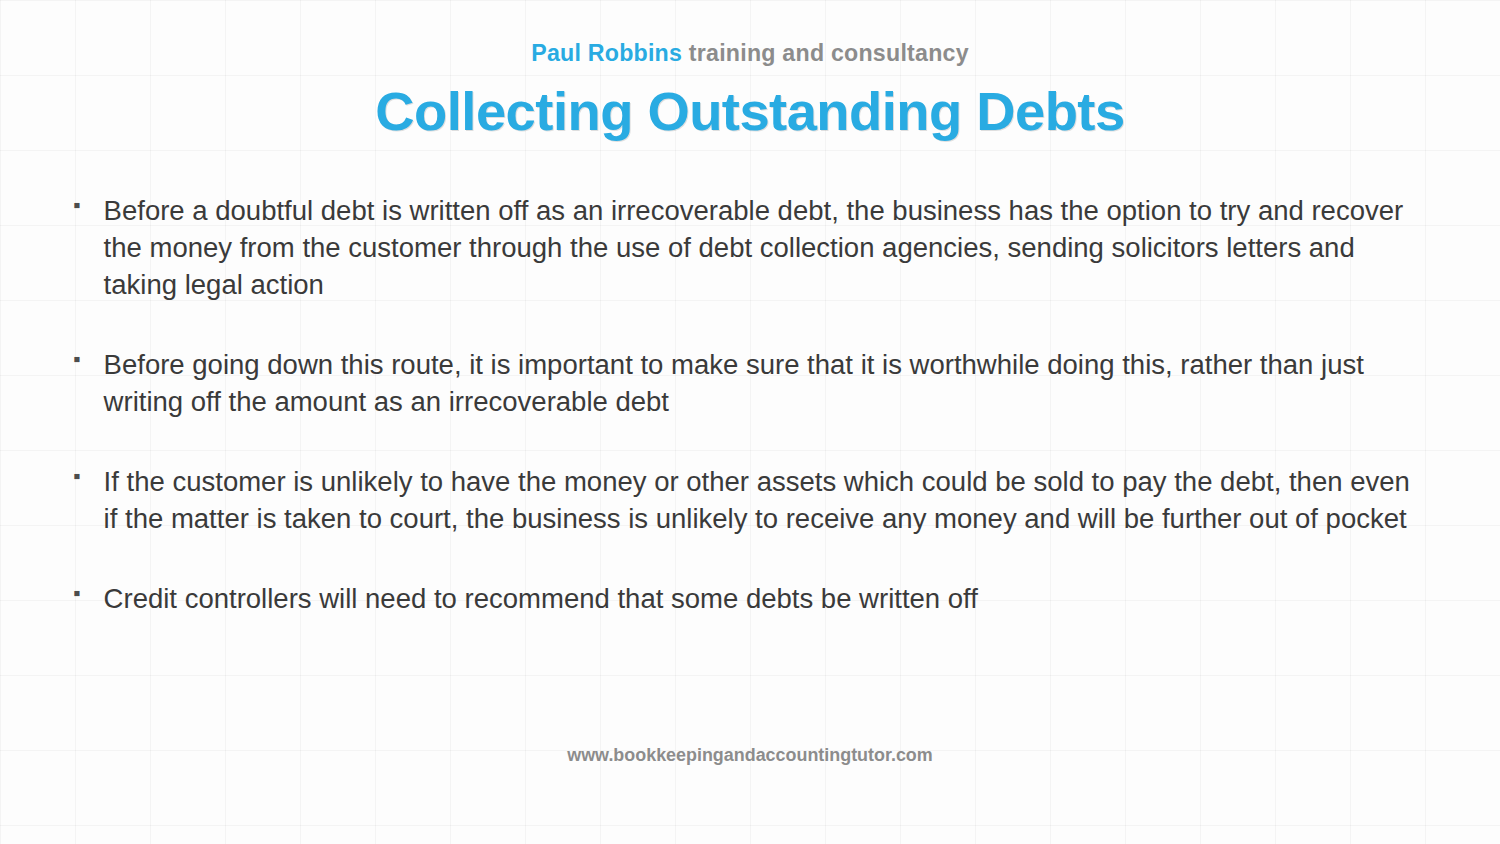Paul Robbins training and consultancy
Collecting Outstanding Debts
Before a doubtful debt is written off as an irrecoverable debt, the business has the option to try and recover the money from the customer through the use of debt collection agencies, sending solicitors letters and taking legal action
Before going down this route, it is important to make sure that it is worthwhile doing this, rather than just writing off the amount as an irrecoverable debt
If the customer is unlikely to have the money or other assets which could be sold to pay the debt, then even if the matter is taken to court, the business is unlikely to receive any money and will be further out of pocket
Credit controllers will need to recommend that some debts be written off
www.bookkeepingandaccountingtutor.com